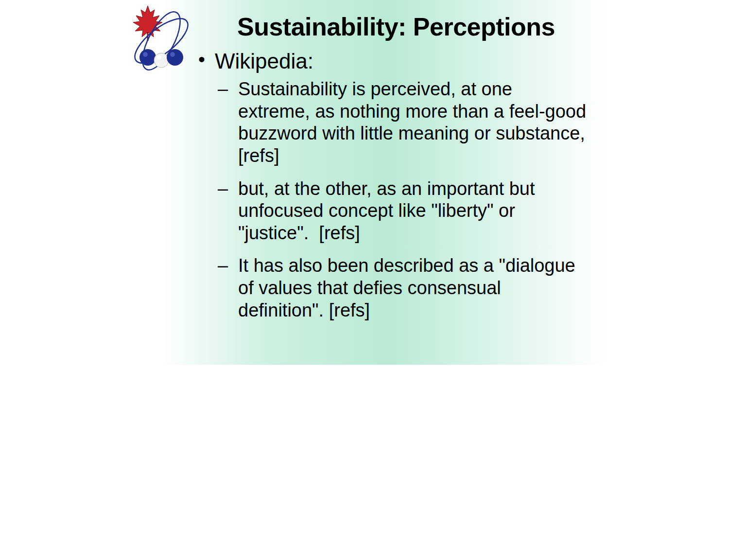Sustainability: Perceptions
Wikipedia:
Sustainability is perceived, at one extreme, as nothing more than a feel-good buzzword with little meaning or substance, [refs]
but, at the other, as an important but unfocused concept like "liberty" or "justice". [refs]
It has also been described as a "dialogue of values that defies consensual definition". [refs]